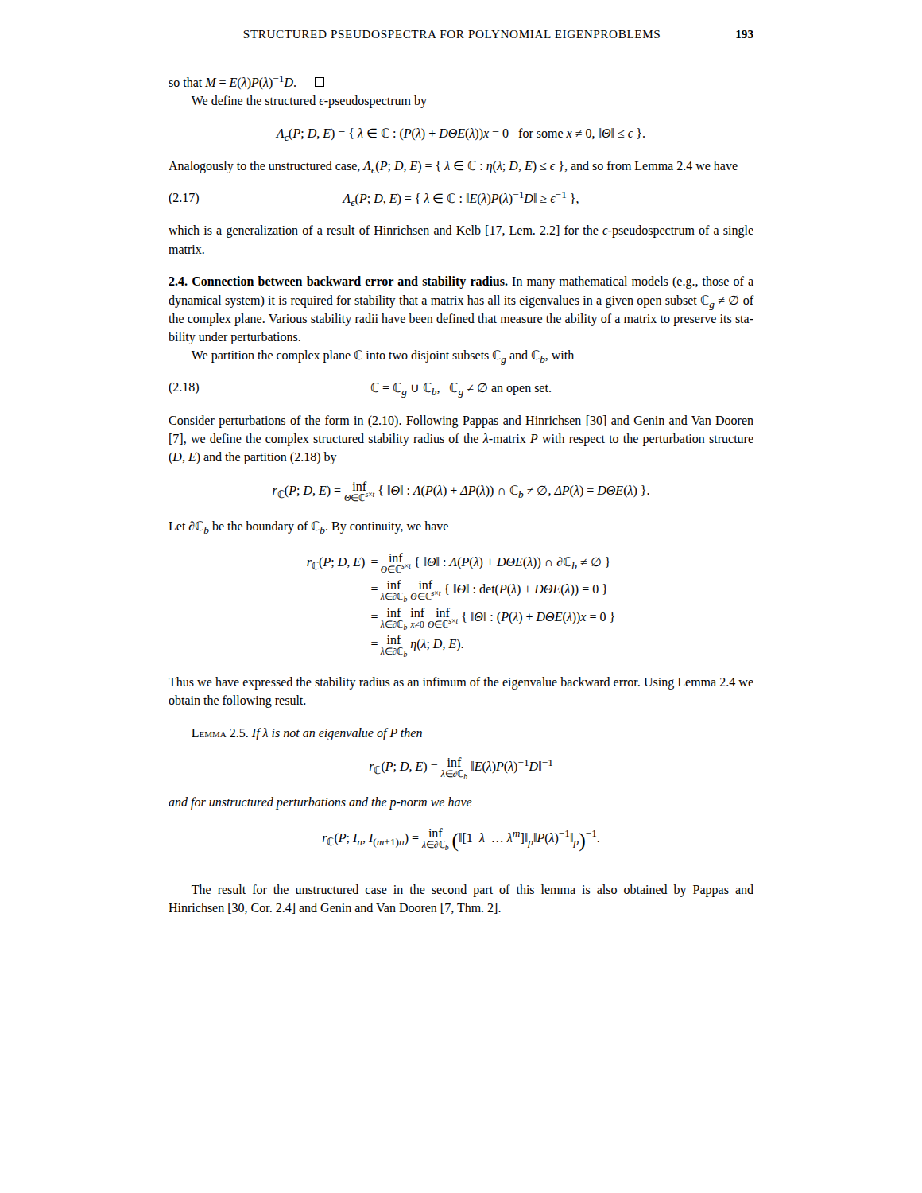STRUCTURED PSEUDOSPECTRA FOR POLYNOMIAL EIGENPROBLEMS 193
so that M = E(λ)P(λ)−1D.
We define the structured ϵ-pseudospectrum by
Λϵ(P; D, E) = { λ ∈ ℂ : (P(λ) + DΘE(λ))x = 0 for some x ≠ 0, ‖Θ‖ ≤ ϵ }.
Analogously to the unstructured case, Λϵ(P; D, E) = { λ ∈ ℂ : η(λ; D, E) ≤ ϵ }, and so from Lemma 2.4 we have
(2.17) Λϵ(P; D, E) = { λ ∈ ℂ : ‖E(λ)P(λ)−1D‖ ≥ ϵ−1 },
which is a generalization of a result of Hinrichsen and Kelb [17, Lem. 2.2] for the ϵ-pseudospectrum of a single matrix.
2.4. Connection between backward error and stability radius.
In many mathematical models (e.g., those of a dynamical system) it is required for stability that a matrix has all its eigenvalues in a given open subset ℂg ≠ ∅ of the complex plane. Various stability radii have been defined that measure the ability of a matrix to preserve its stability under perturbations.
We partition the complex plane ℂ into two disjoint subsets ℂg and ℂb, with
(2.18) ℂ = ℂg ∪ ℂb, ℂg ≠ ∅ an open set.
Consider perturbations of the form in (2.10). Following Pappas and Hinrichsen [30] and Genin and Van Dooren [7], we define the complex structured stability radius of the λ-matrix P with respect to the perturbation structure (D, E) and the partition (2.18) by
rℂ(P; D, E) = inf Θ∈ℂs×t { ‖Θ‖ : Λ(P(λ) + ΔP(λ)) ∩ ℂb ≠ ∅, ΔP(λ) = DΘE(λ) }.
Let ∂ℂb be the boundary of ℂb. By continuity, we have
| r ℂ ( P ; D , E ) | = | inf Θ ∈ℂ s × t { ‖ Θ ‖ : Λ ( P ( λ ) + DΘE ( λ )) ∩ ∂ℂ b ≠ ∅ } |
| | = | inf λ ∈∂ℂ b inf Θ ∈ℂ s × t { ‖ Θ ‖ : det( P ( λ ) + DΘE ( λ )) = 0 } |
| | = | inf λ ∈∂ℂ b inf x ≠0 inf Θ ∈ℂ s × t { ‖ Θ ‖ : ( P ( λ ) + DΘE ( λ )) x = 0 } |
| | = | inf λ ∈∂ℂ b η ( λ ; D , E ). |
Thus we have expressed the stability radius as an infimum of the eigenvalue backward error. Using Lemma 2.4 we obtain the following result.
Lemma 2.5. If λ is not an eigenvalue of P then
rℂ(P; D, E) = inf λ∈∂ℂb ‖E(λ)P(λ)−1D‖−1
and for unstructured perturbations and the p-norm we have
rℂ(P; In, I(m+1)n) = inf λ∈∂ℂb (‖[1 λ … λm]‖p‖P(λ)−1‖p)−1.
The result for the unstructured case in the second part of this lemma is also obtained by Pappas and Hinrichsen [30, Cor. 2.4] and Genin and Van Dooren [7, Thm. 2].